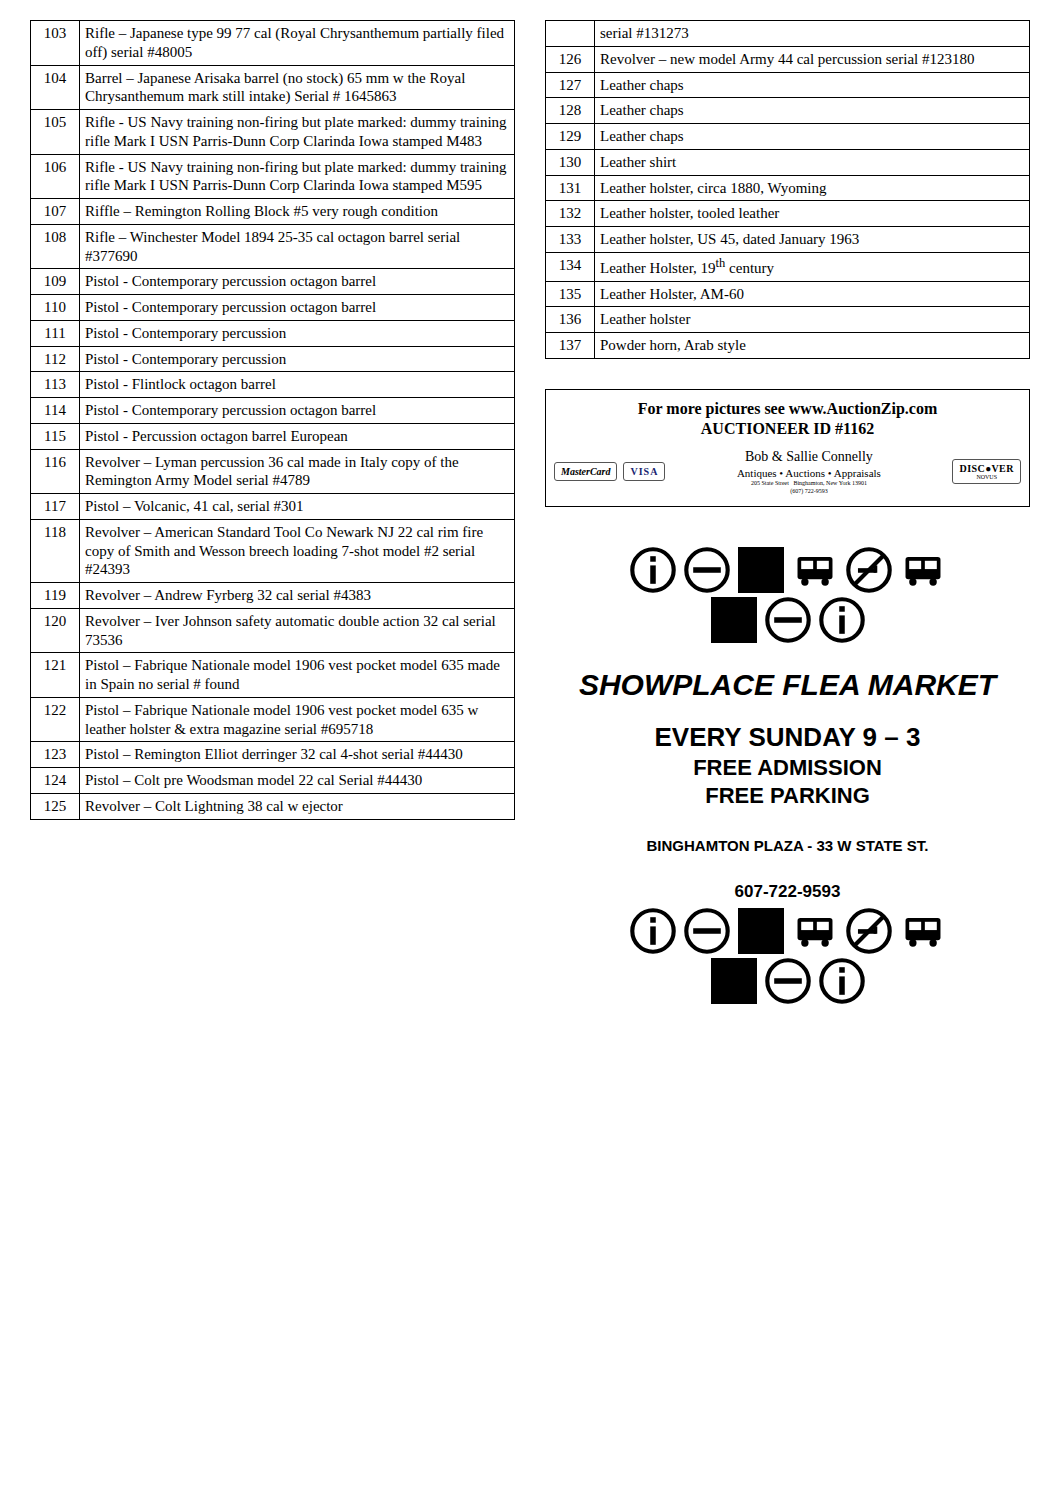| 103 | Rifle – Japanese type 99 77 cal (Royal Chrysanthemum partially filed off) serial #48005 |
| 104 | Barrel – Japanese Arisaka barrel (no stock) 65 mm w the Royal Chrysanthemum mark still intake) Serial # 1645863 |
| 105 | Rifle - US Navy training non-firing but plate marked: dummy training rifle Mark I USN Parris-Dunn Corp Clarinda Iowa stamped M483 |
| 106 | Rifle - US Navy training non-firing but plate marked: dummy training rifle Mark I USN Parris-Dunn Corp Clarinda Iowa stamped M595 |
| 107 | Riffle – Remington Rolling Block #5 very rough condition |
| 108 | Rifle – Winchester Model 1894 25-35 cal octagon barrel serial #377690 |
| 109 | Pistol - Contemporary percussion octagon barrel |
| 110 | Pistol - Contemporary percussion octagon barrel |
| 111 | Pistol - Contemporary percussion |
| 112 | Pistol - Contemporary percussion |
| 113 | Pistol - Flintlock octagon barrel |
| 114 | Pistol - Contemporary percussion octagon barrel |
| 115 | Pistol - Percussion octagon barrel European |
| 116 | Revolver – Lyman percussion 36 cal made in Italy copy of the Remington Army Model serial #4789 |
| 117 | Pistol – Volcanic, 41 cal, serial #301 |
| 118 | Revolver – American Standard Tool Co Newark NJ 22 cal rim fire copy of Smith and Wesson breech loading 7-shot model #2 serial #24393 |
| 119 | Revolver – Andrew Fyrberg 32 cal serial #4383 |
| 120 | Revolver – Iver Johnson safety automatic double action 32 cal serial 73536 |
| 121 | Pistol – Fabrique Nationale model 1906 vest pocket model 635 made in Spain no serial # found |
| 122 | Pistol – Fabrique Nationale model 1906 vest pocket model 635 w leather holster & extra magazine serial #695718 |
| 123 | Pistol – Remington Elliot derringer 32 cal 4-shot serial #44430 |
| 124 | Pistol – Colt pre Woodsman model 22 cal Serial #44430 |
| 125 | Revolver – Colt Lightning 38 cal w ejector |
| | serial #131273 |
| 126 | Revolver – new model Army 44 cal percussion serial #123180 |
| 127 | Leather chaps |
| 128 | Leather chaps |
| 129 | Leather chaps |
| 130 | Leather shirt |
| 131 | Leather holster, circa 1880, Wyoming |
| 132 | Leather holster, tooled leather |
| 133 | Leather holster, US 45, dated January 1963 |
| 134 | Leather Holster, 19 th century |
| 135 | Leather Holster, AM-60 |
| 136 | Leather holster |
| 137 | Powder horn, Arab style |
For more pictures see www.AuctionZip.com
AUCTIONEER ID #1162
MasterCard VISA Bob & Sallie Connelly Antiques • Auctions • Appraisals 205 State Street Binghamton, New York 13901
(607) 722-9593 DISC●VERNOVUS
SHOWPLACE FLEA MARKET
EVERY SUNDAY 9 – 3
FREE ADMISSION
FREE PARKING
BINGHAMTON PLAZA - 33 W STATE ST.
607-722-9593